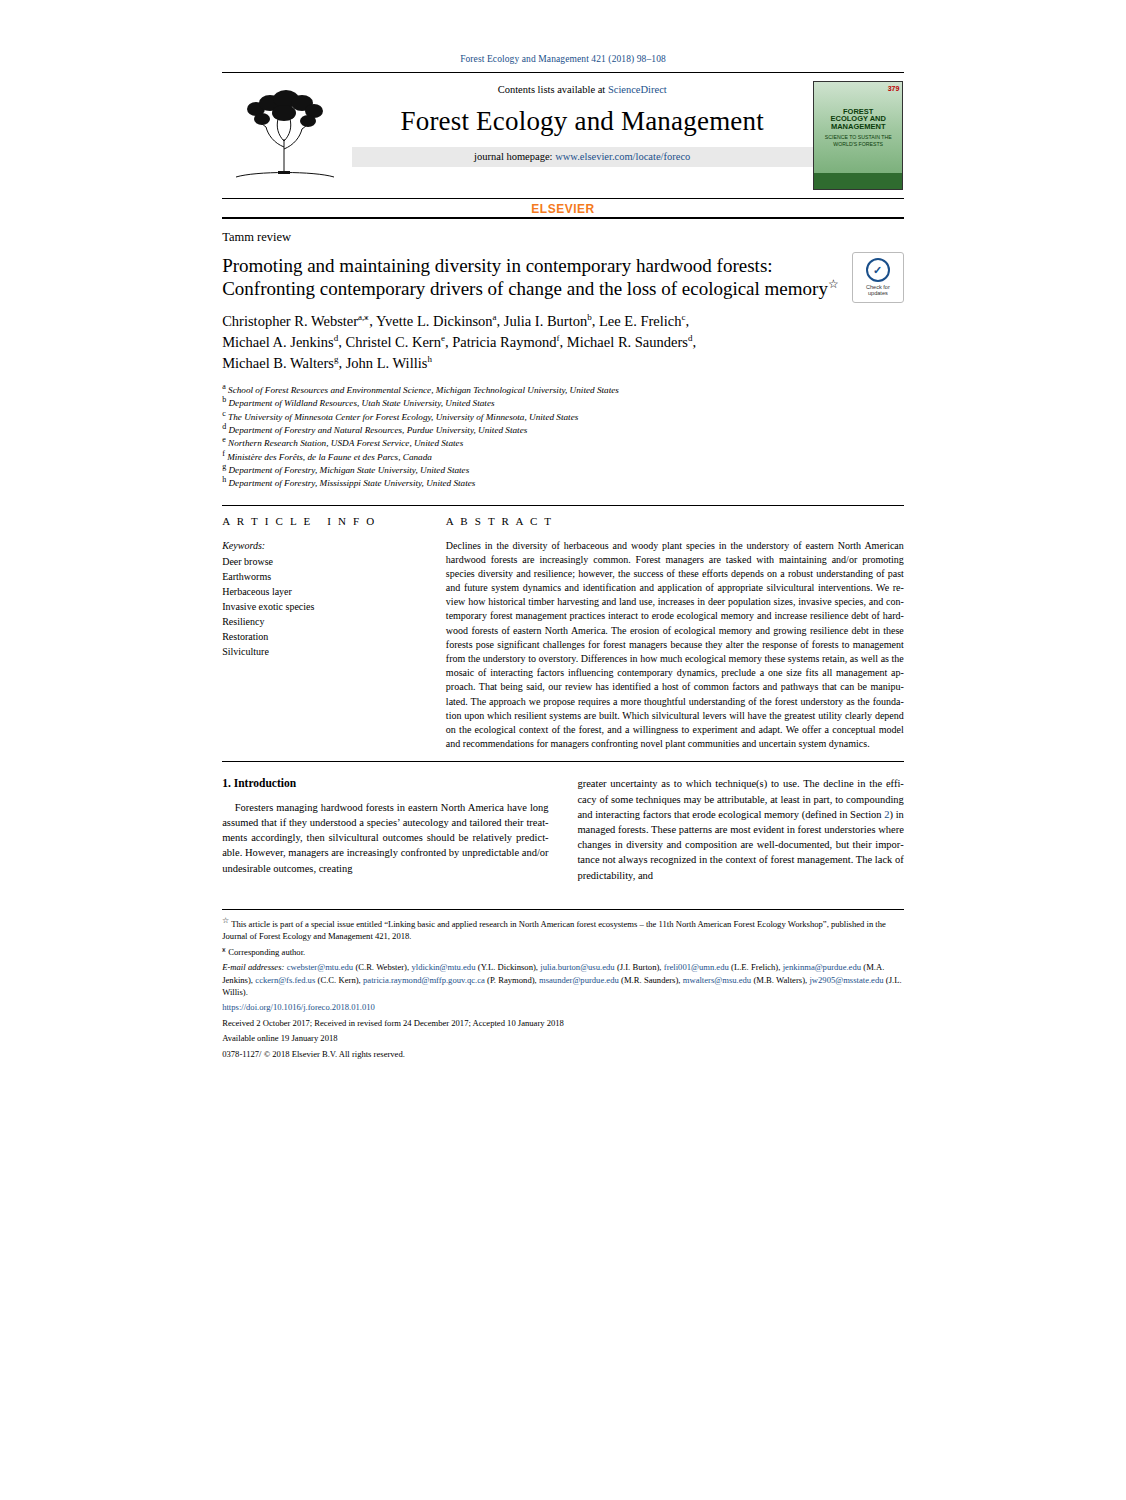Forest Ecology and Management 421 (2018) 98–108
Contents lists available at ScienceDirect
Forest Ecology and Management
journal homepage: www.elsevier.com/locate/foreco
379
FOREST
ECOLOGY AND
MANAGEMENT
SCIENCE TO SUSTAIN THE WORLD'S FORESTS
ELSEVIER
Tamm review
✓
Check for
updates
Promoting and maintaining diversity in contemporary hardwood forests: Confronting contemporary drivers of change and the loss of ecological memory☆
Christopher R. Webstera,⁎, Yvette L. Dickinsona, Julia I. Burtonb, Lee E. Frelichc,
Michael A. Jenkinsd, Christel C. Kerne, Patricia Raymondf, Michael R. Saundersd,
Michael B. Waltersg, John L. Willish
a School of Forest Resources and Environmental Science, Michigan Technological University, United States
b Department of Wildland Resources, Utah State University, United States
c The University of Minnesota Center for Forest Ecology, University of Minnesota, United States
d Department of Forestry and Natural Resources, Purdue University, United States
e Northern Research Station, USDA Forest Service, United States
f Ministère des Forêts, de la Faune et des Parcs, Canada
g Department of Forestry, Michigan State University, United States
h Department of Forestry, Mississippi State University, United States
A R T I C L E I N F O
Keywords:
Deer browse
Earthworms
Herbaceous layer
Invasive exotic species
Resiliency
Restoration
Silviculture
A B S T R A C T
Declines in the diversity of herbaceous and woody plant species in the understory of eastern North American hardwood forests are increasingly common. Forest managers are tasked with maintaining and/or promoting species diversity and resilience; however, the success of these efforts depends on a robust understanding of past and future system dynamics and identification and application of appropriate silvicultural interventions. We review how historical timber harvesting and land use, increases in deer population sizes, invasive species, and contemporary forest management practices interact to erode ecological memory and increase resilience debt of hardwood forests of eastern North America. The erosion of ecological memory and growing resilience debt in these forests pose significant challenges for forest managers because they alter the response of forests to management from the understory to overstory. Differences in how much ecological memory these systems retain, as well as the mosaic of interacting factors influencing contemporary dynamics, preclude a one size fits all management approach. That being said, our review has identified a host of common factors and pathways that can be manipulated. The approach we propose requires a more thoughtful understanding of the forest understory as the foundation upon which resilient systems are built. Which silvicultural levers will have the greatest utility clearly depend on the ecological context of the forest, and a willingness to experiment and adapt. We offer a conceptual model and recommendations for managers confronting novel plant communities and uncertain system dynamics.
1. Introduction
Foresters managing hardwood forests in eastern North America have long assumed that if they understood a species’ autecology and tailored their treatments accordingly, then silvicultural outcomes should be relatively predictable. However, managers are increasingly confronted by unpredictable and/or undesirable outcomes, creating
greater uncertainty as to which technique(s) to use. The decline in the efficacy of some techniques may be attributable, at least in part, to compounding and interacting factors that erode ecological memory (defined in Section 2) in managed forests. These patterns are most evident in forest understories where changes in diversity and composition are well-documented, but their importance not always recognized in the context of forest management. The lack of predictability, and
☆ This article is part of a special issue entitled “Linking basic and applied research in North American forest ecosystems – the 11th North American Forest Ecology Workshop”, published in the Journal of Forest Ecology and Management 421, 2018.
⁎ Corresponding author.
E-mail addresses: cwebster@mtu.edu (C.R. Webster), yldickin@mtu.edu (Y.L. Dickinson), julia.burton@usu.edu (J.I. Burton), freli001@umn.edu (L.E. Frelich), jenkinma@purdue.edu (M.A. Jenkins), cckern@fs.fed.us (C.C. Kern), patricia.raymond@mffp.gouv.qc.ca (P. Raymond), msaunder@purdue.edu (M.R. Saunders), mwalters@msu.edu (M.B. Walters), jw2905@msstate.edu (J.L. Willis).
https://doi.org/10.1016/j.foreco.2018.01.010
Received 2 October 2017; Received in revised form 24 December 2017; Accepted 10 January 2018
Available online 19 January 2018
0378-1127/ © 2018 Elsevier B.V. All rights reserved.